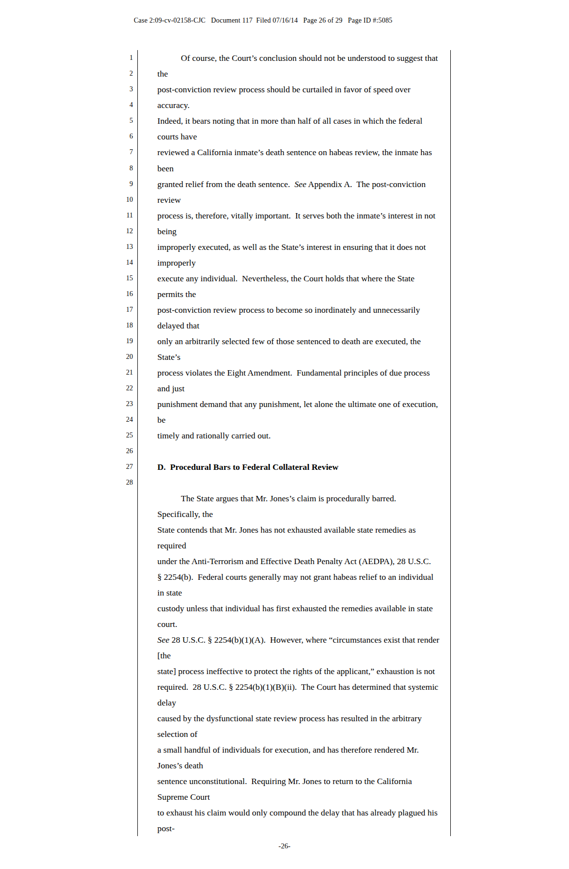Case 2:09-cv-02158-CJC Document 117 Filed 07/16/14 Page 26 of 29 Page ID #:5085
1
2
3
4
5
6
7
8
9
10
11
12
13
14
15
16
17
18
19
20
21
22
23
24
25
26
27
28
Of course, the Court’s conclusion should not be understood to suggest that the
post-conviction review process should be curtailed in favor of speed over accuracy.
Indeed, it bears noting that in more than half of all cases in which the federal courts have
reviewed a California inmate’s death sentence on habeas review, the inmate has been
granted relief from the death sentence. See Appendix A. The post-conviction review
process is, therefore, vitally important. It serves both the inmate’s interest in not being
improperly executed, as well as the State’s interest in ensuring that it does not improperly
execute any individual. Nevertheless, the Court holds that where the State permits the
post-conviction review process to become so inordinately and unnecessarily delayed that
only an arbitrarily selected few of those sentenced to death are executed, the State’s
process violates the Eight Amendment. Fundamental principles of due process and just
punishment demand that any punishment, let alone the ultimate one of execution, be
timely and rationally carried out.
D. Procedural Bars to Federal Collateral Review
The State argues that Mr. Jones’s claim is procedurally barred. Specifically, the
State contends that Mr. Jones has not exhausted available state remedies as required
under the Anti-Terrorism and Effective Death Penalty Act (AEDPA), 28 U.S.C.
§ 2254(b). Federal courts generally may not grant habeas relief to an individual in state
custody unless that individual has first exhausted the remedies available in state court.
See 28 U.S.C. § 2254(b)(1)(A). However, where “circumstances exist that render [the
state] process ineffective to protect the rights of the applicant,” exhaustion is not
required. 28 U.S.C. § 2254(b)(1)(B)(ii). The Court has determined that systemic delay
caused by the dysfunctional state review process has resulted in the arbitrary selection of
a small handful of individuals for execution, and has therefore rendered Mr. Jones’s death
sentence unconstitutional. Requiring Mr. Jones to return to the California Supreme Court
to exhaust his claim would only compound the delay that has already plagued his post-
-26-